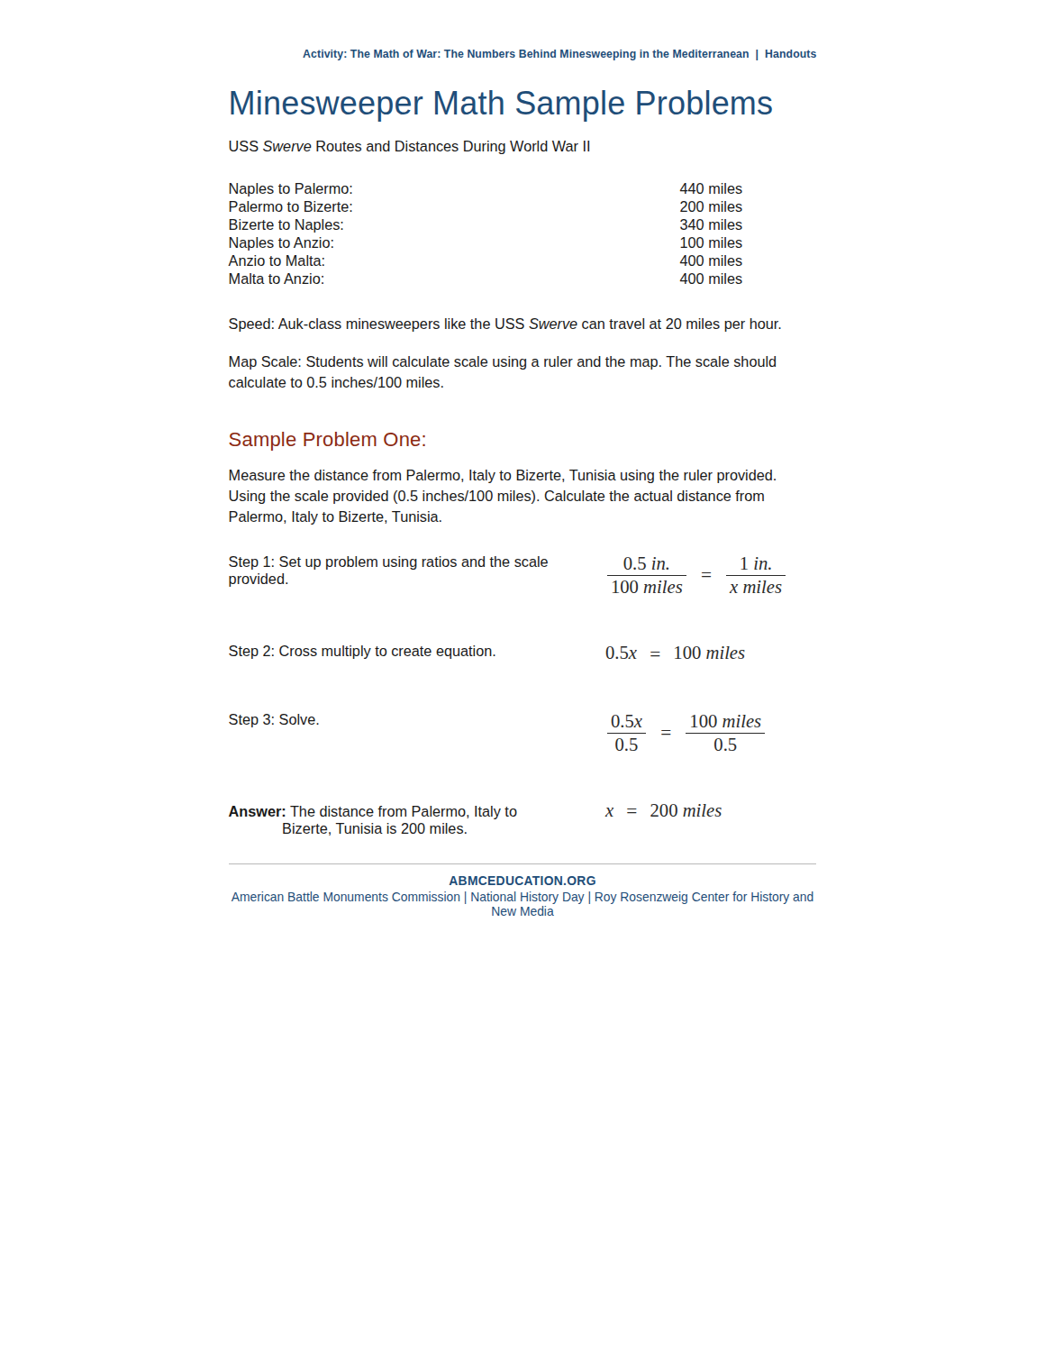Activity: The Math of War: The Numbers Behind Minesweeping in the Mediterranean | Handouts
Minesweeper Math Sample Problems
USS Swerve Routes and Distances During World War II
| Naples to Palermo: | 440 miles |
| Palermo to Bizerte: | 200 miles |
| Bizerte to Naples: | 340 miles |
| Naples to Anzio: | 100 miles |
| Anzio to Malta: | 400 miles |
| Malta to Anzio: | 400 miles |
Speed: Auk-class minesweepers like the USS Swerve can travel at 20 miles per hour.
Map Scale: Students will calculate scale using a ruler and the map. The scale should calculate to 0.5 inches/100 miles.
Sample Problem One:
Measure the distance from Palermo, Italy to Bizerte, Tunisia using the ruler provided. Using the scale provided (0.5 inches/100 miles). Calculate the actual distance from Palermo, Italy to Bizerte, Tunisia.
| Step 1: Set up problem using ratios and the scale provided. | 0.5 in. 100 miles = 1 in. x miles |
| Step 2: Cross multiply to create equation. | 0.5 x = 100 miles |
| Step 3: Solve. | 0.5 x 0.5 = 100 miles 0.5 |
| Answer: The distance from Palermo, Italy to Bizerte, Tunisia is 200 miles. | x = 200 miles |
ABMCEDUCATION.ORG
American Battle Monuments Commission | National History Day | Roy Rosenzweig Center for History and New Media